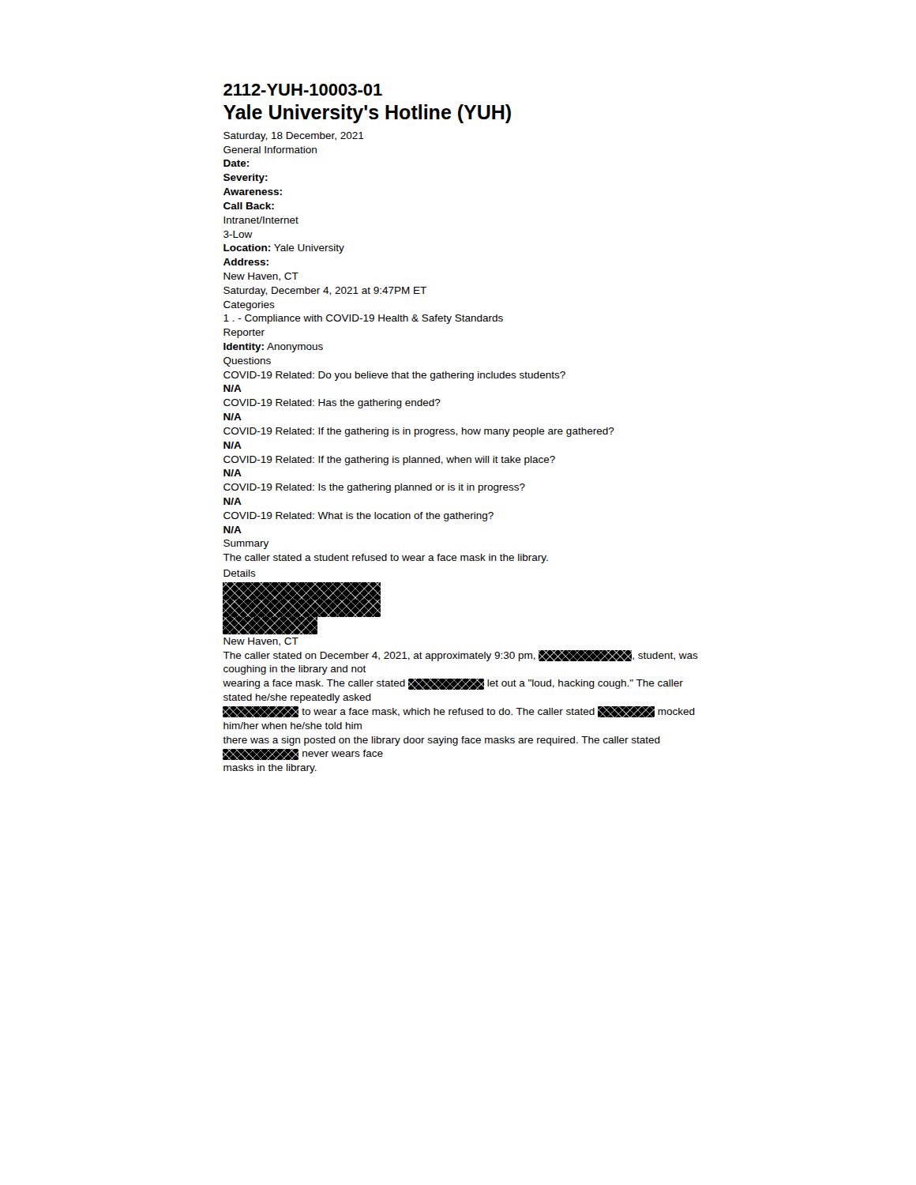2112-YUH-10003-01
Yale University's Hotline (YUH)
Saturday, 18 December, 2021
General Information
Date:
Severity:
Awareness:
Call Back:
Intranet/Internet
3-Low
Location: Yale University
Address:
New Haven, CT
Saturday, December 4, 2021 at 9:47PM ET
Categories
1 . - Compliance with COVID-19 Health & Safety Standards
Reporter
Identity: Anonymous
Questions
COVID-19 Related: Do you believe that the gathering includes students?
N/A
COVID-19 Related: Has the gathering ended?
N/A
COVID-19 Related: If the gathering is in progress, how many people are gathered?
N/A
COVID-19 Related: If the gathering is planned, when will it take place?
N/A
COVID-19 Related: Is the gathering planned or is it in progress?
N/A
COVID-19 Related: What is the location of the gathering?
N/A
Summary
The caller stated a student refused to wear a face mask in the library.
Details
New Haven, CT
The caller stated on December 4, 2021, at approximately 9:30 pm, , student, was coughing in the library and not
wearing a face mask. The caller stated let out a "loud, hacking cough." The caller stated he/she repeatedly asked
to wear a face mask, which he refused to do. The caller stated mocked him/her when he/she told him
there was a sign posted on the library door saying face masks are required. The caller stated never wears face
masks in the library.